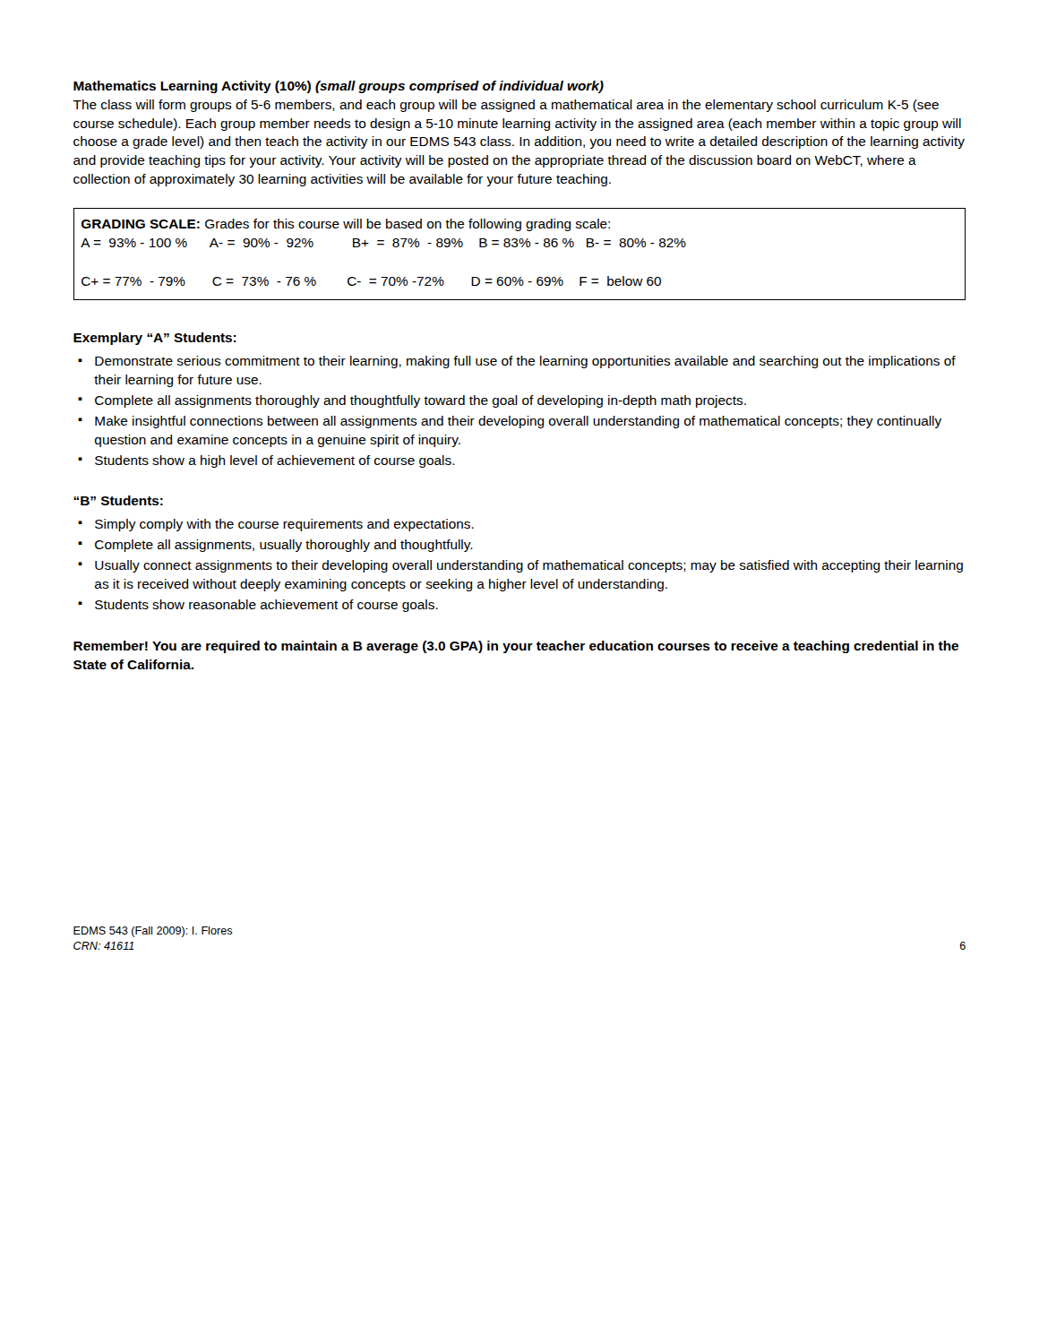Mathematics Learning Activity (10%) (small groups comprised of individual work)
The class will form groups of 5-6 members, and each group will be assigned a mathematical area in the elementary school curriculum K-5 (see course schedule). Each group member needs to design a 5-10 minute learning activity in the assigned area (each member within a topic group will choose a grade level) and then teach the activity in our EDMS 543 class. In addition, you need to write a detailed description of the learning activity and provide teaching tips for your activity. Your activity will be posted on the appropriate thread of the discussion board on WebCT, where a collection of approximately 30 learning activities will be available for your future teaching.
GRADING SCALE: Grades for this course will be based on the following grading scale:
A = 93% - 100 % A- = 90% - 92% B+ = 87% - 89% B = 83% - 86 % B- = 80% - 82%
C+ = 77% - 79% C = 73% - 76 % C- = 70% -72% D = 60% - 69% F = below 60
Exemplary “A” Students:
Demonstrate serious commitment to their learning, making full use of the learning opportunities available and searching out the implications of their learning for future use.
Complete all assignments thoroughly and thoughtfully toward the goal of developing in-depth math projects.
Make insightful connections between all assignments and their developing overall understanding of mathematical concepts; they continually question and examine concepts in a genuine spirit of inquiry.
Students show a high level of achievement of course goals.
“B” Students:
Simply comply with the course requirements and expectations.
Complete all assignments, usually thoroughly and thoughtfully.
Usually connect assignments to their developing overall understanding of mathematical concepts; may be satisfied with accepting their learning as it is received without deeply examining concepts or seeking a higher level of understanding.
Students show reasonable achievement of course goals.
Remember! You are required to maintain a B average (3.0 GPA) in your teacher education courses to receive a teaching credential in the State of California.
EDMS 543 (Fall 2009): I. Flores CRN: 41611 6